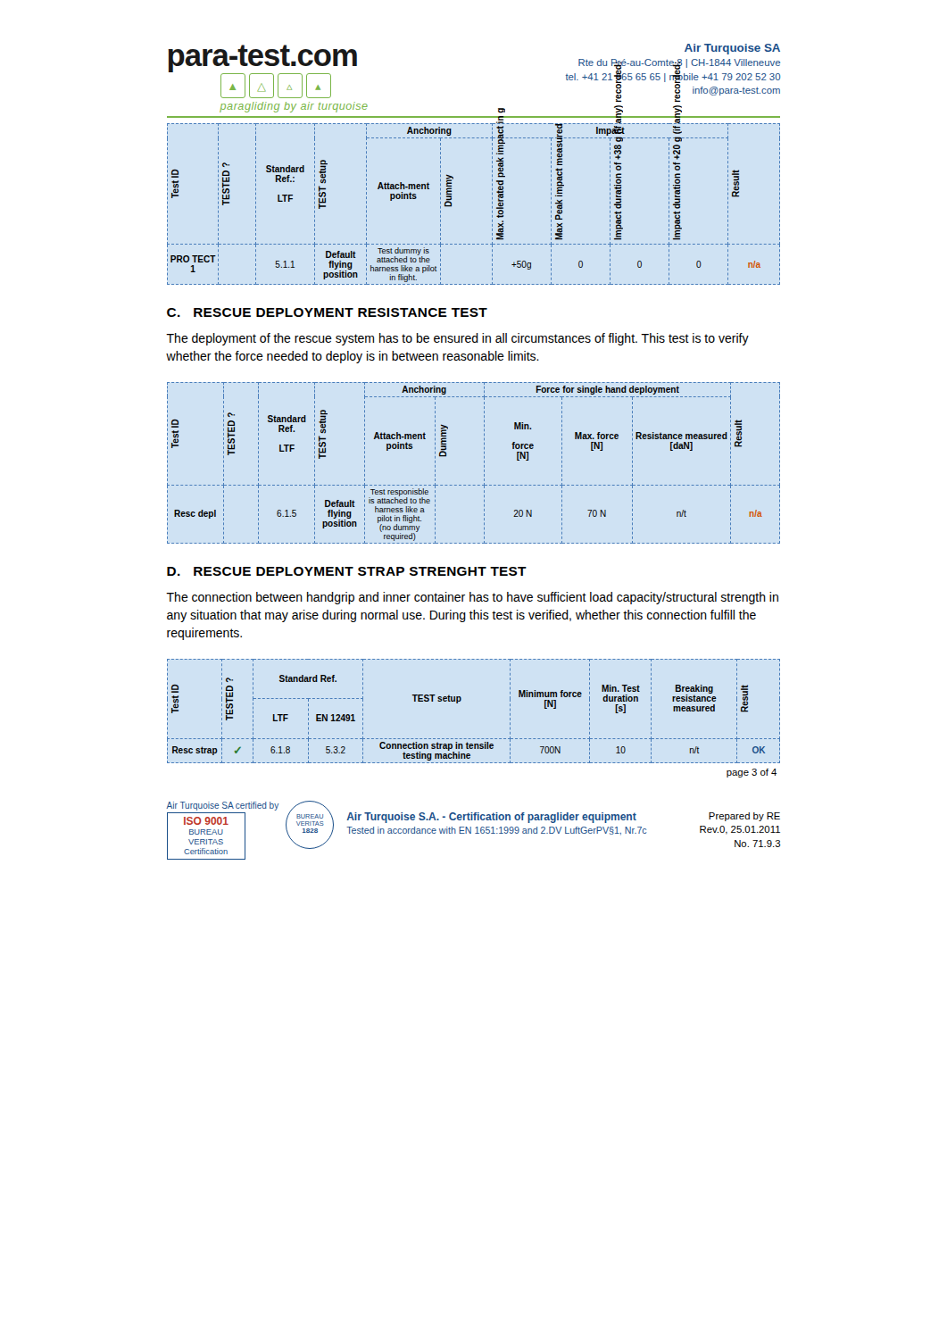para-test.com
▲
△
▵
▴
paragliding by air turquoise
Air Turquoise SA
Rte du Pré-au-Comte 8 | CH-1844 Villeneuve
tel. +41 21 965 65 65 | mobile +41 79 202 52 30
info@para-test.com
| Test ID | TESTED ? | Standard Ref.: LTF | TEST setup | Anchoring | Impact | Result |
| --- | --- | --- | --- | --- | --- | --- |
| Attach-ment points | Dummy | Max. tolerated peak impact in g | Max Peak impact measured | Impact duration of +38 g (if any) recorded: | Impact duration of +20 g (if any) recorded: |
| PRO TECT 1 | | 5.1.1 | Default flying position | Test dummy is attached to the harness like a pilot in flight. | | +50g | 0 | 0 | 0 | n/a |
C. RESCUE DEPLOYMENT RESISTANCE TEST
The deployment of the rescue system has to be ensured in all circumstances of flight. This test is to verify whether the force needed to deploy is in between reasonable limits.
| Test ID | TESTED ? | Standard Ref. LTF | TEST setup | Anchoring | Force for single hand deployment | Result |
| --- | --- | --- | --- | --- | --- | --- |
| Attach-ment points | Dummy | Min. force [N] | Max. force [N] | Resistance measured [daN] |
| Resc depl | | 6.1.5 | Default flying position | Test responisble is attached to the harness like a pilot in flight. (no dummy required) | | 20 N | 70 N | n/t | n/a |
D. RESCUE DEPLOYMENT STRAP STRENGHT TEST
The connection between handgrip and inner container has to have sufficient load capacity/structural strength in any situation that may arise during normal use. During this test is verified, whether this connection fulfill the requirements.
| Test ID | TESTED ? | Standard Ref. | TEST setup | Minimum force [N] | Min. Test duration [s] | Breaking resistance measured | Result |
| --- | --- | --- | --- | --- | --- | --- | --- |
| LTF | EN 12491 |
| Resc strap | ✓ | 6.1.8 | 5.3.2 | Connection strap in tensile testing machine | 700N | 10 | n/t | OK |
page 3 of 4
Air Turquoise SA certified by
ISO 9001
BUREAU VERITAS
Certification
BUREAU
VERITAS
1828
Air Turquoise S.A. - Certification of paraglider equipment
Tested in accordance with EN 1651:1999 and 2.DV LuftGerPV§1, Nr.7c
Prepared by RE
Rev.0, 25.01.2011
No. 71.9.3